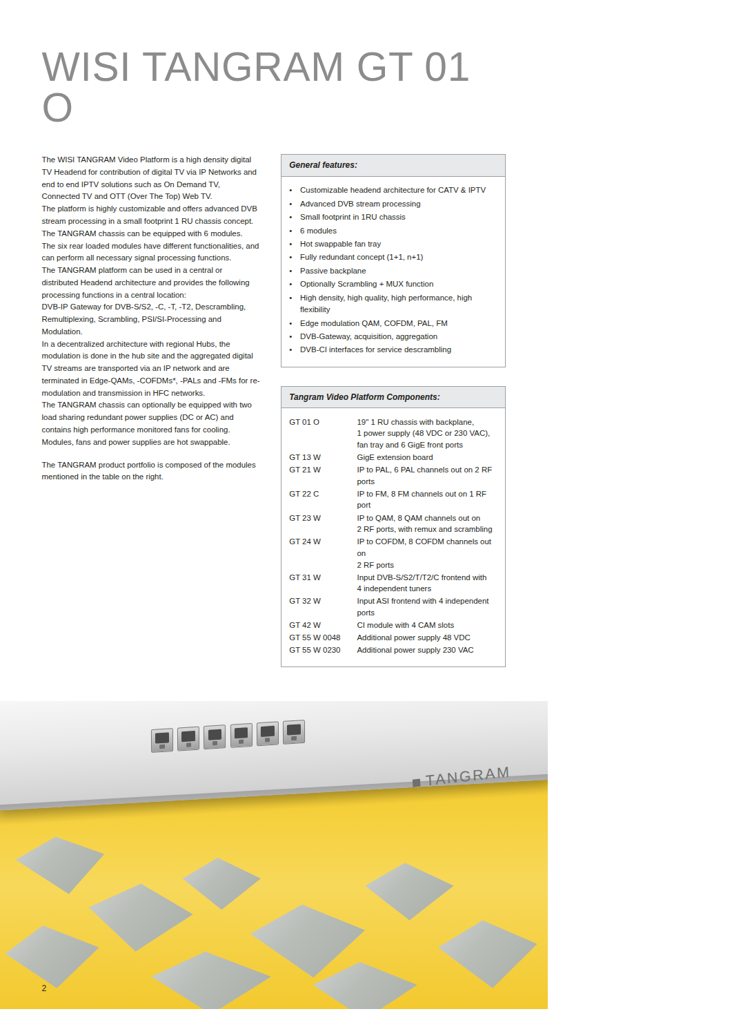WISI TANGRAM GT 01 O
The WISI TANGRAM Video Platform is a high density digital TV Headend for contribution of digital TV via IP Networks and end to end IPTV solutions such as On Demand TV, Connected TV and OTT (Over The Top) Web TV.
The platform is highly customizable and offers advanced DVB stream processing in a small footprint 1 RU chassis concept.
The TANGRAM chassis can be equipped with 6 modules.
The six rear loaded modules have different functionalities, and can perform all necessary signal processing functions.
The TANGRAM platform can be used in a central or distributed Headend architecture and provides the following processing functions in a central location:
DVB-IP Gateway for DVB-S/S2, -C, -T, -T2, Descrambling, Remultiplexing, Scrambling, PSI/SI-Processing and Modulation.
In a decentralized architecture with regional Hubs, the modulation is done in the hub site and the aggregated digital TV streams are transported via an IP network and are terminated in Edge-QAMs, -COFDMs*, -PALs and -FMs for re-modulation and transmission in HFC networks.
The TANGRAM chassis can optionally be equipped with two load sharing redundant power supplies (DC or AC) and contains high performance monitored fans for cooling. Modules, fans and power supplies are hot swappable.
The TANGRAM product portfolio is composed of the modules mentioned in the table on the right.
General features:
Customizable headend architecture for CATV & IPTV
Advanced DVB stream processing
Small footprint in 1RU chassis
6 modules
Hot swappable fan tray
Fully redundant concept (1+1, n+1)
Passive backplane
Optionally Scrambling + MUX function
High density, high quality, high performance, high flexibility
Edge modulation QAM, COFDM, PAL, FM
DVB-Gateway, acquisition, aggregation
DVB-CI interfaces for service descrambling
Tangram Video Platform Components:
| GT 01 O | 19" 1 RU chassis with backplane, 1 power supply (48 VDC or 230 VAC), fan tray and 6 GigE front ports |
| GT 13 W | GigE extension board |
| GT 21 W | IP to PAL, 6 PAL channels out on 2 RF ports |
| GT 22 C | IP to FM, 8 FM channels out on 1 RF port |
| GT 23 W | IP to QAM, 8 QAM channels out on 2 RF ports, with remux and scrambling |
| GT 24 W | IP to COFDM, 8 COFDM channels out on 2 RF ports |
| GT 31 W | Input DVB-S/S2/T/T2/C frontend with 4 independent tuners |
| GT 32 W | Input ASI frontend with 4 independent ports |
| GT 42 W | CI module with 4 CAM slots |
| GT 55 W 0048 | Additional power supply 48 VDC |
| GT 55 W 0230 | Additional power supply 230 VAC |
TANGRAM
2